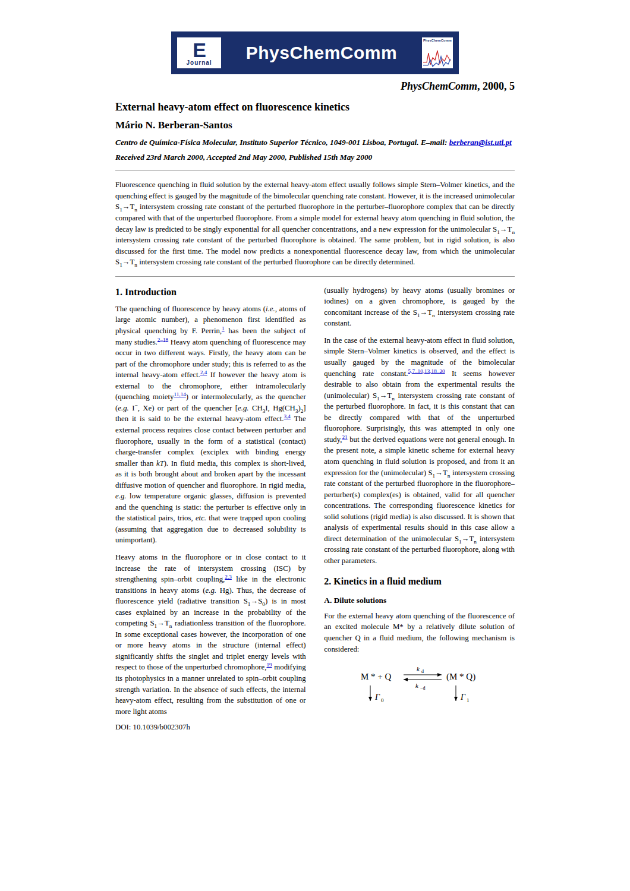E Journal
PhysChemComm
PhysChemComm
PhysChemComm, 2000, 5
External heavy-atom effect on fluorescence kinetics
Mário N. Berberan-Santos
Centro de Química-Física Molecular, Instituto Superior Técnico, 1049-001 Lisboa, Portugal. E–mail: berberan@ist.utl.pt
Received 23rd March 2000, Accepted 2nd May 2000, Published 15th May 2000
Fluorescence quenching in fluid solution by the external heavy-atom effect usually follows simple Stern–Volmer kinetics, and the quenching effect is gauged by the magnitude of the bimolecular quenching rate constant. However, it is the increased unimolecular S1→Tn intersystem crossing rate constant of the perturbed fluorophore in the perturber–fluorophore complex that can be directly compared with that of the unperturbed fluorophore. From a simple model for external heavy atom quenching in fluid solution, the decay law is predicted to be singly exponential for all quencher concentrations, and a new expression for the unimolecular S1→Tn intersystem crossing rate constant of the perturbed fluorophore is obtained. The same problem, but in rigid solution, is also discussed for the first time. The model now predicts a nonexponential fluorescence decay law, from which the unimolecular S1→Tn intersystem crossing rate constant of the perturbed fluorophore can be directly determined.
1. Introduction
The quenching of fluorescence by heavy atoms (i.e., atoms of large atomic number), a phenomenon first identified as physical quenching by F. Perrin,1 has been the subject of many studies.2–18 Heavy atom quenching of fluorescence may occur in two different ways. Firstly, the heavy atom can be part of the chromophore under study; this is referred to as the internal heavy-atom effect.2,4 If however the heavy atom is external to the chromophore, either intramolecularly (quenching moiety11,14) or intermolecularly, as the quencher (e.g. I−, Xe) or part of the quencher [e.g. CH3I, Hg(CH3)2] then it is said to be the external heavy-atom effect.3,4 The external process requires close contact between perturber and fluorophore, usually in the form of a statistical (contact) charge-transfer complex (exciplex with binding energy smaller than kT). In fluid media, this complex is short-lived, as it is both brought about and broken apart by the incessant diffusive motion of quencher and fluorophore. In rigid media, e.g. low temperature organic glasses, diffusion is prevented and the quenching is static: the perturber is effective only in the statistical pairs, trios, etc. that were trapped upon cooling (assuming that aggregation due to decreased solubility is unimportant).
Heavy atoms in the fluorophore or in close contact to it increase the rate of intersystem crossing (ISC) by strengthening spin–orbit coupling,2,3 like in the electronic transitions in heavy atoms (e.g. Hg). Thus, the decrease of fluorescence yield (radiative transition S1→S0) is in most cases explained by an increase in the probability of the competing S1→Tn radiationless transition of the fluorophore. In some exceptional cases however, the incorporation of one or more heavy atoms in the structure (internal effect) significantly shifts the singlet and triplet energy levels with respect to those of the unperturbed chromophore,19 modifying its photophysics in a manner unrelated to spin–orbit coupling strength variation. In the absence of such effects, the internal heavy-atom effect, resulting from the substitution of one or more light atoms
(usually hydrogens) by heavy atoms (usually bromines or iodines) on a given chromophore, is gauged by the concomitant increase of the S1→Tn intersystem crossing rate constant.
In the case of the external heavy-atom effect in fluid solution, simple Stern–Volmer kinetics is observed, and the effect is usually gauged by the magnitude of the bimolecular quenching rate constant.5,7–10,13,18–20 It seems however desirable to also obtain from the experimental results the (unimolecular) S1→Tn intersystem crossing rate constant of the perturbed fluorophore. In fact, it is this constant that can be directly compared with that of the unperturbed fluorophore. Surprisingly, this was attempted in only one study,21 but the derived equations were not general enough. In the present note, a simple kinetic scheme for external heavy atom quenching in fluid solution is proposed, and from it an expression for the (unimolecular) S1→Tn intersystem crossing rate constant of the perturbed fluorophore in the fluorophore–perturber(s) complex(es) is obtained, valid for all quencher concentrations. The corresponding fluorescence kinetics for solid solutions (rigid media) is also discussed. It is shown that analysis of experimental results should in this case allow a direct determination of the unimolecular S1→Tn intersystem crossing rate constant of the perturbed fluorophore, along with other parameters.
2. Kinetics in a fluid medium
A. Dilute solutions
For the external heavy atom quenching of the fluorescence of an excited molecule M* by a relatively dilute solution of quencher Q in a fluid medium, the following mechanism is considered:
M * + Q (M * Q) k d k −d Γ 0 Γ 1
DOI: 10.1039/b002307h